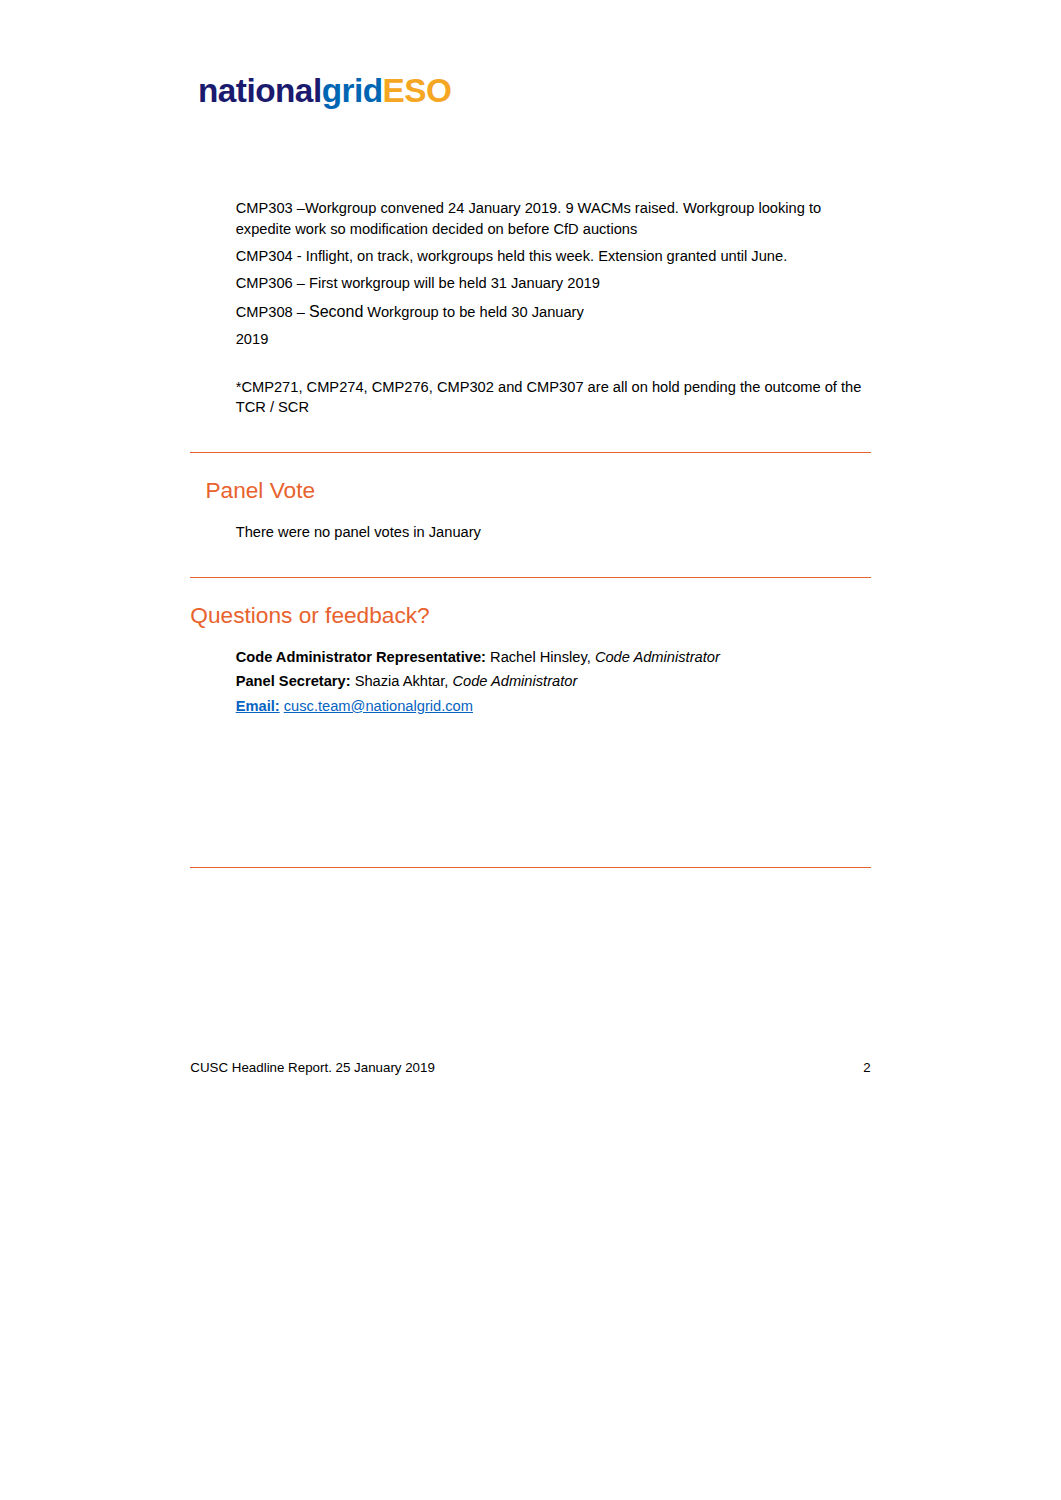national grid ESO
CMP303 –Workgroup convened 24 January 2019. 9 WACMs raised. Workgroup looking to expedite work so modification decided on before CfD auctions
CMP304 - Inflight, on track, workgroups held this week. Extension granted until June.
CMP306 – First workgroup will be held 31 January 2019
CMP308 – Second Workgroup to be held 30 January
2019
*CMP271, CMP274, CMP276, CMP302 and CMP307 are all on hold pending the outcome of the TCR / SCR
Panel Vote
There were no panel votes in January
Questions or feedback?
Code Administrator Representative: Rachel Hinsley, Code Administrator
Panel Secretary: Shazia Akhtar, Code Administrator
Email: cusc.team@nationalgrid.com
CUSC Headline Report. 25 January 2019 2